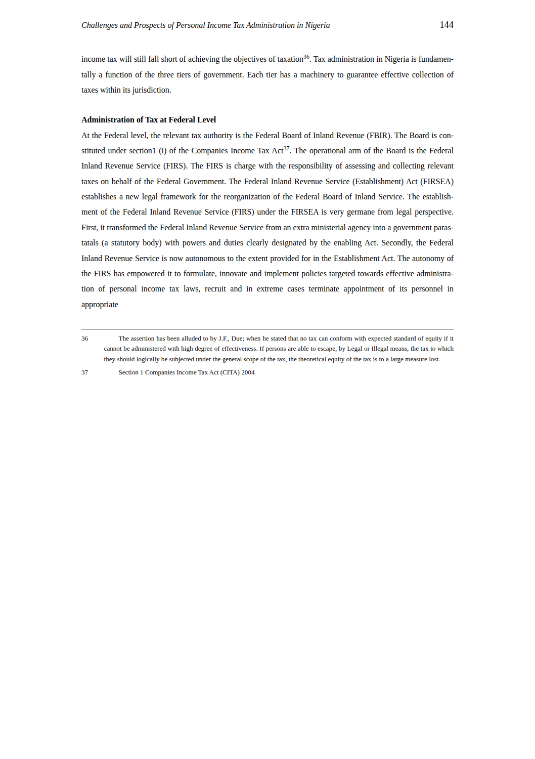Challenges and Prospects of Personal Income Tax Administration in Nigeria 144
income tax will still fall short of achieving the objectives of taxation36. Tax administration in Nigeria is fundamentally a function of the three tiers of government. Each tier has a machinery to guarantee effective collection of taxes within its jurisdiction.
Administration of Tax at Federal Level
At the Federal level, the relevant tax authority is the Federal Board of Inland Revenue (FBIR). The Board is constituted under section1 (i) of the Companies Income Tax Act37. The operational arm of the Board is the Federal Inland Revenue Service (FIRS). The FIRS is charge with the responsibility of assessing and collecting relevant taxes on behalf of the Federal Government. The Federal Inland Revenue Service (Establishment) Act (FIRSEA) establishes a new legal framework for the reorganization of the Federal Board of Inland Service. The establishment of the Federal Inland Revenue Service (FIRS) under the FIRSEA is very germane from legal perspective. First, it transformed the Federal Inland Revenue Service from an extra ministerial agency into a government parastatals (a statutory body) with powers and duties clearly designated by the enabling Act. Secondly, the Federal Inland Revenue Service is now autonomous to the extent provided for in the Establishment Act. The autonomy of the FIRS has empowered it to formulate, innovate and implement policies targeted towards effective administration of personal income tax laws, recruit and in extreme cases terminate appointment of its personnel in appropriate
36 The assertion has been alluded to by J.F., Due; when he stated that no tax can conform with expected standard of equity if it cannot be administered with high degree of effectiveness. If persons are able to escape, by Legal or Illegal means, the tax to which they should logically be subjected under the general scope of the tax, the theoretical equity of the tax is to a large measure lost.
37 Section 1 Companies Income Tax Act (CITA) 2004